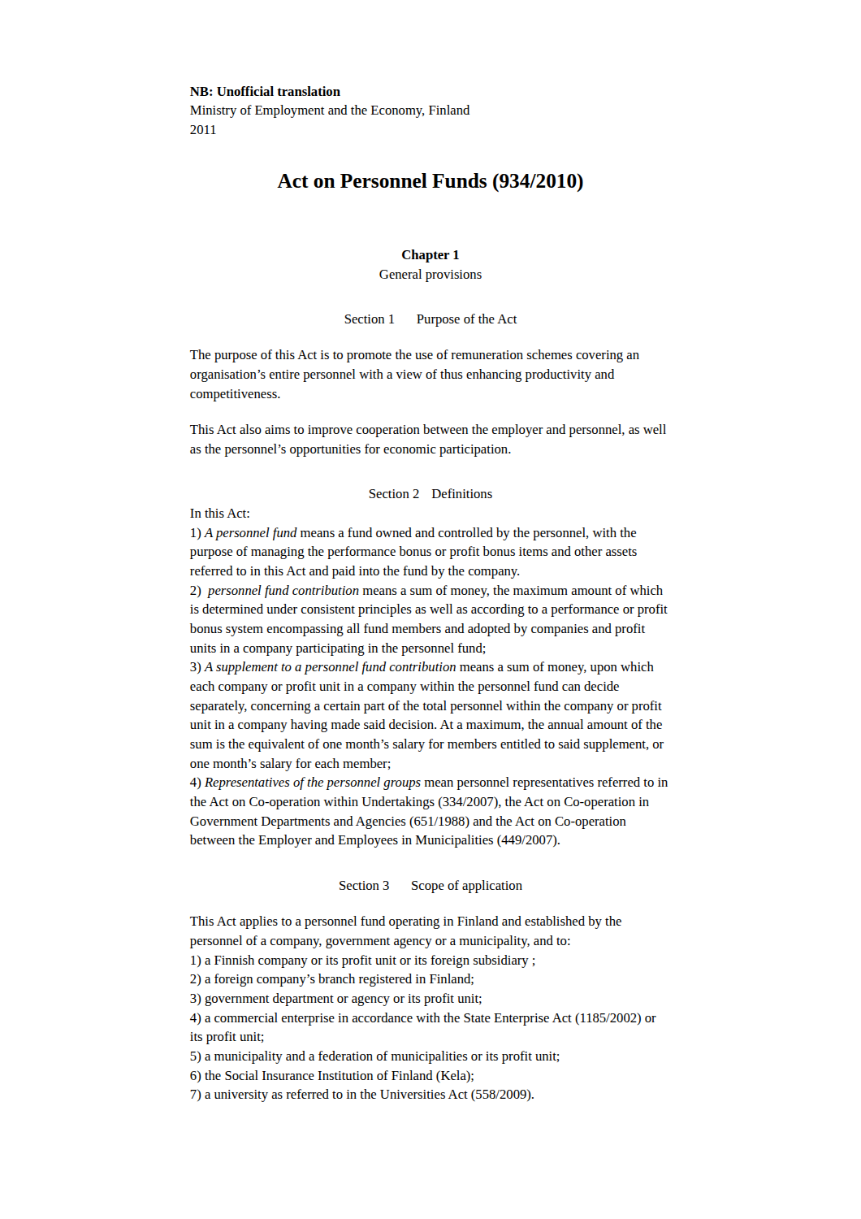NB: Unofficial translation
Ministry of Employment and the Economy, Finland
2011
Act on Personnel Funds (934/2010)
Chapter 1
General provisions
Section 1 Purpose of the Act
The purpose of this Act is to promote the use of remuneration schemes covering an organisation’s entire personnel with a view of thus enhancing productivity and competitiveness.
This Act also aims to improve cooperation between the employer and personnel, as well as the personnel’s opportunities for economic participation.
Section 2 Definitions
In this Act:
1) A personnel fund means a fund owned and controlled by the personnel, with the purpose of managing the performance bonus or profit bonus items and other assets referred to in this Act and paid into the fund by the company.
2) personnel fund contribution means a sum of money, the maximum amount of which is determined under consistent principles as well as according to a performance or profit bonus system encompassing all fund members and adopted by companies and profit units in a company participating in the personnel fund;
3) A supplement to a personnel fund contribution means a sum of money, upon which each company or profit unit in a company within the personnel fund can decide separately, concerning a certain part of the total personnel within the company or profit unit in a company having made said decision. At a maximum, the annual amount of the sum is the equivalent of one month’s salary for members entitled to said supplement, or one month’s salary for each member;
4) Representatives of the personnel groups mean personnel representatives referred to in the Act on Co-operation within Undertakings (334/2007), the Act on Co-operation in Government Departments and Agencies (651/1988) and the Act on Co-operation between the Employer and Employees in Municipalities (449/2007).
Section 3 Scope of application
This Act applies to a personnel fund operating in Finland and established by the personnel of a company, government agency or a municipality, and to:
1) a Finnish company or its profit unit or its foreign subsidiary ;
2) a foreign company’s branch registered in Finland;
3) government department or agency or its profit unit;
4) a commercial enterprise in accordance with the State Enterprise Act (1185/2002) or its profit unit;
5) a municipality and a federation of municipalities or its profit unit;
6) the Social Insurance Institution of Finland (Kela);
7) a university as referred to in the Universities Act (558/2009).